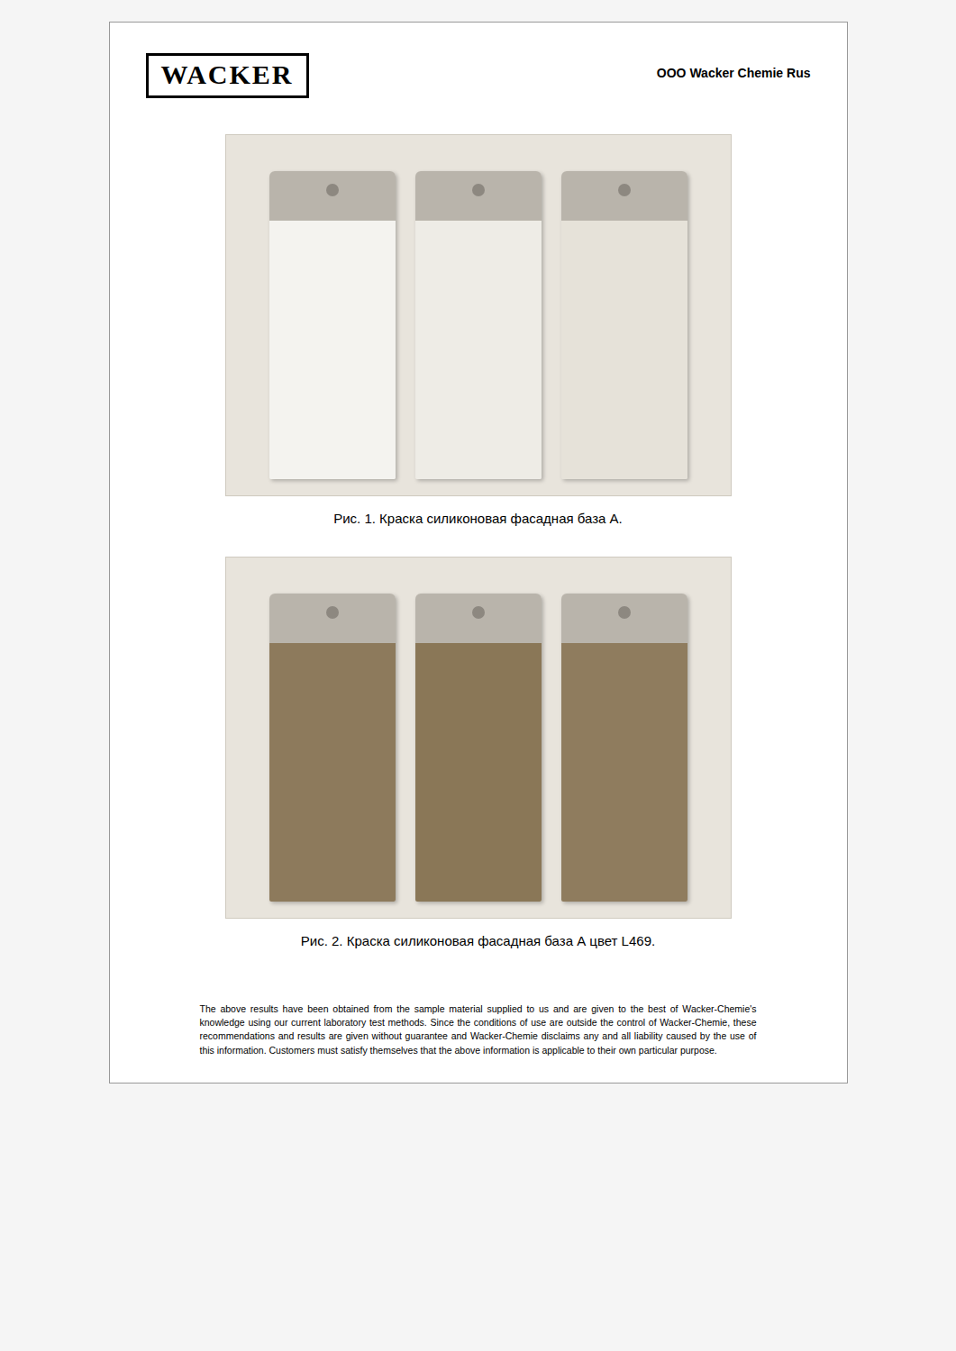WACKER
OOO Wacker Chemie Rus
Рис. 1. Краска силиконовая фасадная база А.
Рис. 2. Краска силиконовая фасадная база А цвет L469.
The above results have been obtained from the sample material supplied to us and are given to the best of Wacker-Chemie's knowledge using our current laboratory test methods. Since the conditions of use are outside the control of Wacker-Chemie, these recommendations and results are given without guarantee and Wacker-Chemie disclaims any and all liability caused by the use of this information. Customers must satisfy themselves that the above information is applicable to their own particular purpose.